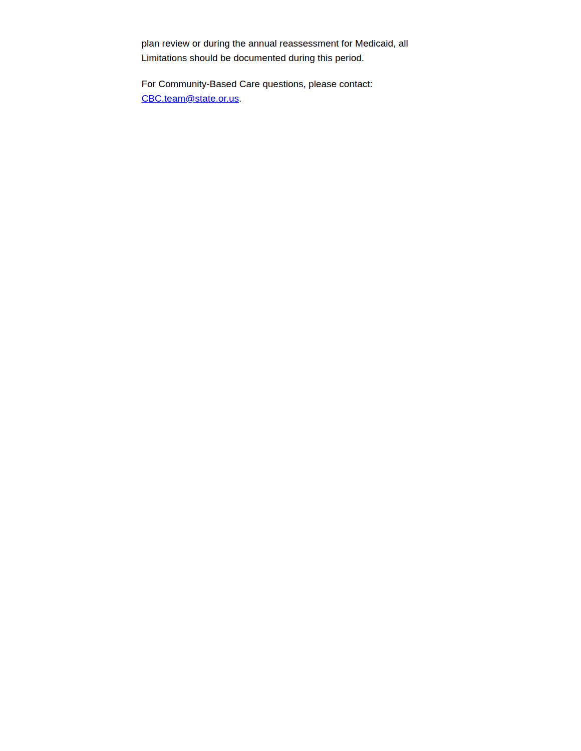plan review or during the annual reassessment for Medicaid, all Limitations should be documented during this period.
For Community-Based Care questions, please contact:
CBC.team@state.or.us.